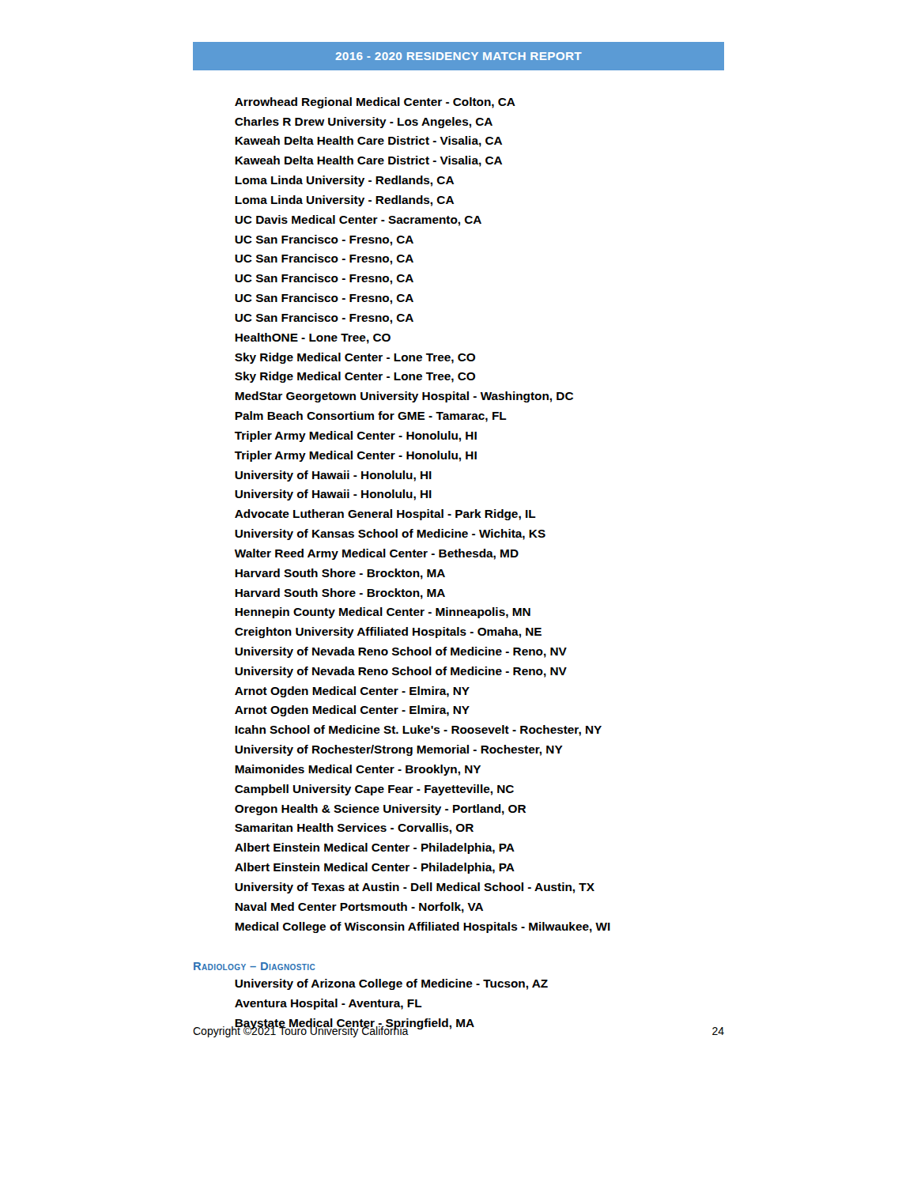2016 - 2020 RESIDENCY MATCH REPORT
Arrowhead Regional Medical Center - Colton, CA
Charles R Drew University - Los Angeles, CA
Kaweah Delta Health Care District - Visalia, CA
Kaweah Delta Health Care District - Visalia, CA
Loma Linda University - Redlands, CA
Loma Linda University - Redlands, CA
UC Davis Medical Center - Sacramento, CA
UC San Francisco - Fresno, CA
UC San Francisco - Fresno, CA
UC San Francisco - Fresno, CA
UC San Francisco - Fresno, CA
UC San Francisco - Fresno, CA
HealthONE - Lone Tree, CO
Sky Ridge Medical Center - Lone Tree, CO
Sky Ridge Medical Center - Lone Tree, CO
MedStar Georgetown University Hospital - Washington, DC
Palm Beach Consortium for GME - Tamarac, FL
Tripler Army Medical Center - Honolulu, HI
Tripler Army Medical Center - Honolulu, HI
University of Hawaii - Honolulu, HI
University of Hawaii - Honolulu, HI
Advocate Lutheran General Hospital - Park Ridge, IL
University of Kansas School of Medicine - Wichita, KS
Walter Reed Army Medical Center - Bethesda, MD
Harvard South Shore - Brockton, MA
Harvard South Shore - Brockton, MA
Hennepin County Medical Center - Minneapolis, MN
Creighton University Affiliated Hospitals - Omaha, NE
University of Nevada Reno School of Medicine - Reno, NV
University of Nevada Reno School of Medicine - Reno, NV
Arnot Ogden Medical Center - Elmira, NY
Arnot Ogden Medical Center - Elmira, NY
Icahn School of Medicine St. Luke's - Roosevelt - Rochester, NY
University of Rochester/Strong Memorial - Rochester, NY
Maimonides Medical Center - Brooklyn, NY
Campbell University Cape Fear - Fayetteville, NC
Oregon Health & Science University - Portland, OR
Samaritan Health Services - Corvallis, OR
Albert Einstein Medical Center - Philadelphia, PA
Albert Einstein Medical Center - Philadelphia, PA
University of Texas at Austin - Dell Medical School - Austin, TX
Naval Med Center Portsmouth - Norfolk, VA
Medical College of Wisconsin Affiliated Hospitals - Milwaukee, WI
Radiology – Diagnostic
University of Arizona College of Medicine - Tucson, AZ
Aventura Hospital - Aventura, FL
Baystate Medical Center - Springfield, MA
Copyright ©2021 Touro University California 24